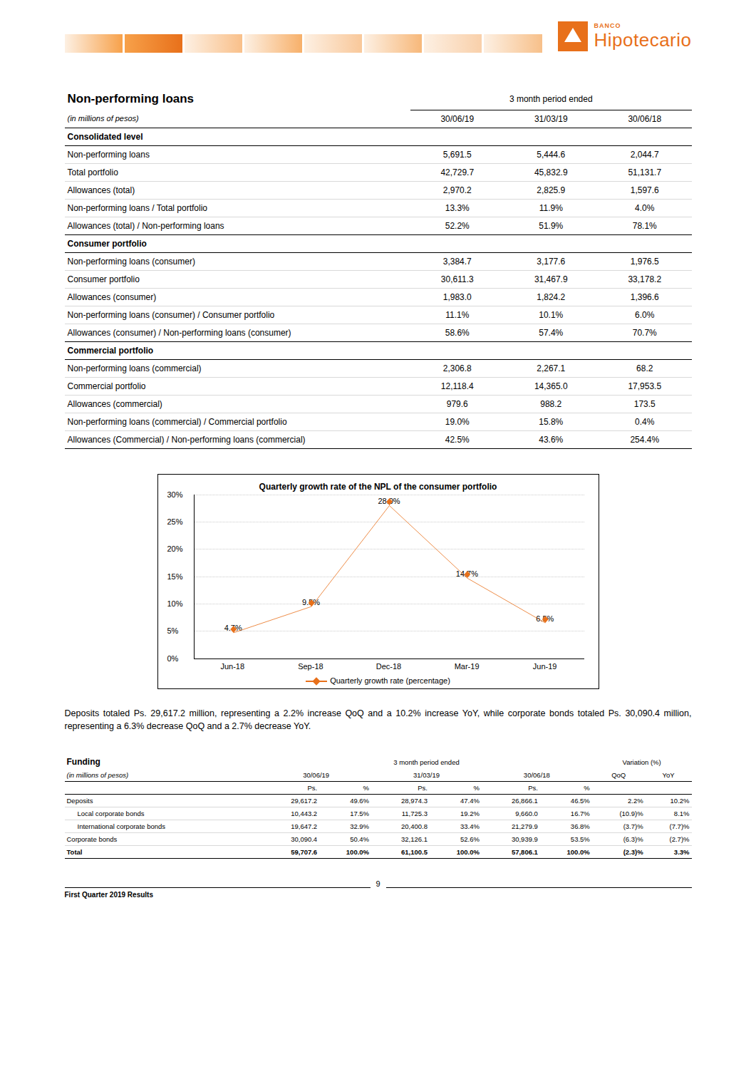BANCO
Hipotecario
| Non-performing loans | 3 month period ended |
| --- | --- |
| (in millions of pesos) | 30/06/19 | 31/03/19 | 30/06/18 |
| Consolidated level | | | |
| Non-performing loans | 5,691.5 | 5,444.6 | 2,044.7 |
| Total portfolio | 42,729.7 | 45,832.9 | 51,131.7 |
| Allowances (total) | 2,970.2 | 2,825.9 | 1,597.6 |
| Non-performing loans / Total portfolio | 13.3% | 11.9% | 4.0% |
| Allowances (total) / Non-performing loans | 52.2% | 51.9% | 78.1% |
| Consumer portfolio | | | |
| Non-performing loans (consumer) | 3,384.7 | 3,177.6 | 1,976.5 |
| Consumer portfolio | 30,611.3 | 31,467.9 | 33,178.2 |
| Allowances (consumer) | 1,983.0 | 1,824.2 | 1,396.6 |
| Non-performing loans (consumer) / Consumer portfolio | 11.1% | 10.1% | 6.0% |
| Allowances (consumer) / Non-performing loans (consumer) | 58.6% | 57.4% | 70.7% |
| Commercial portfolio | | | |
| Non-performing loans (commercial) | 2,306.8 | 2,267.1 | 68.2 |
| Commercial portfolio | 12,118.4 | 14,365.0 | 17,953.5 |
| Allowances (commercial) | 979.6 | 988.2 | 173.5 |
| Non-performing loans (commercial) / Commercial portfolio | 19.0% | 15.8% | 0.4% |
| Allowances (Commercial) / Non-performing loans (commercial) | 42.5% | 43.6% | 254.4% |
Quarterly growth rate of the NPL of the consumer portfolio
0%
5%
10%
15%
20%
25%
30%
4.7%
9.5%
28.0%
14.7%
6.5%
Jun-18 Sep-18 Dec-18 Mar-19 Jun-19
Quarterly growth rate (percentage)
Deposits totaled Ps. 29,617.2 million, representing a 2.2% increase QoQ and a 10.2% increase YoY, while corporate bonds totaled Ps. 30,090.4 million, representing a 6.3% decrease QoQ and a 2.7% decrease YoY.
| Funding | 3 month period ended | Variation (%) |
| --- | --- | --- |
| (in millions of pesos) | 30/06/19 | 31/03/19 | 30/06/18 | QoQ | YoY |
| | Ps. | % | Ps. | % | Ps. | % | | |
| Deposits | 29,617.2 | 49.6% | 28,974.3 | 47.4% | 26,866.1 | 46.5% | 2.2% | 10.2% |
| Local corporate bonds | 10,443.2 | 17.5% | 11,725.3 | 19.2% | 9,660.0 | 16.7% | (10.9)% | 8.1% |
| International corporate bonds | 19,647.2 | 32.9% | 20,400.8 | 33.4% | 21,279.9 | 36.8% | (3.7)% | (7.7)% |
| Corporate bonds | 30,090.4 | 50.4% | 32,126.1 | 52.6% | 30,939.9 | 53.5% | (6.3)% | (2.7)% |
| Total | 59,707.6 | 100.0% | 61,100.5 | 100.0% | 57,806.1 | 100.0% | (2.3)% | 3.3% |
9
First Quarter 2019 Results